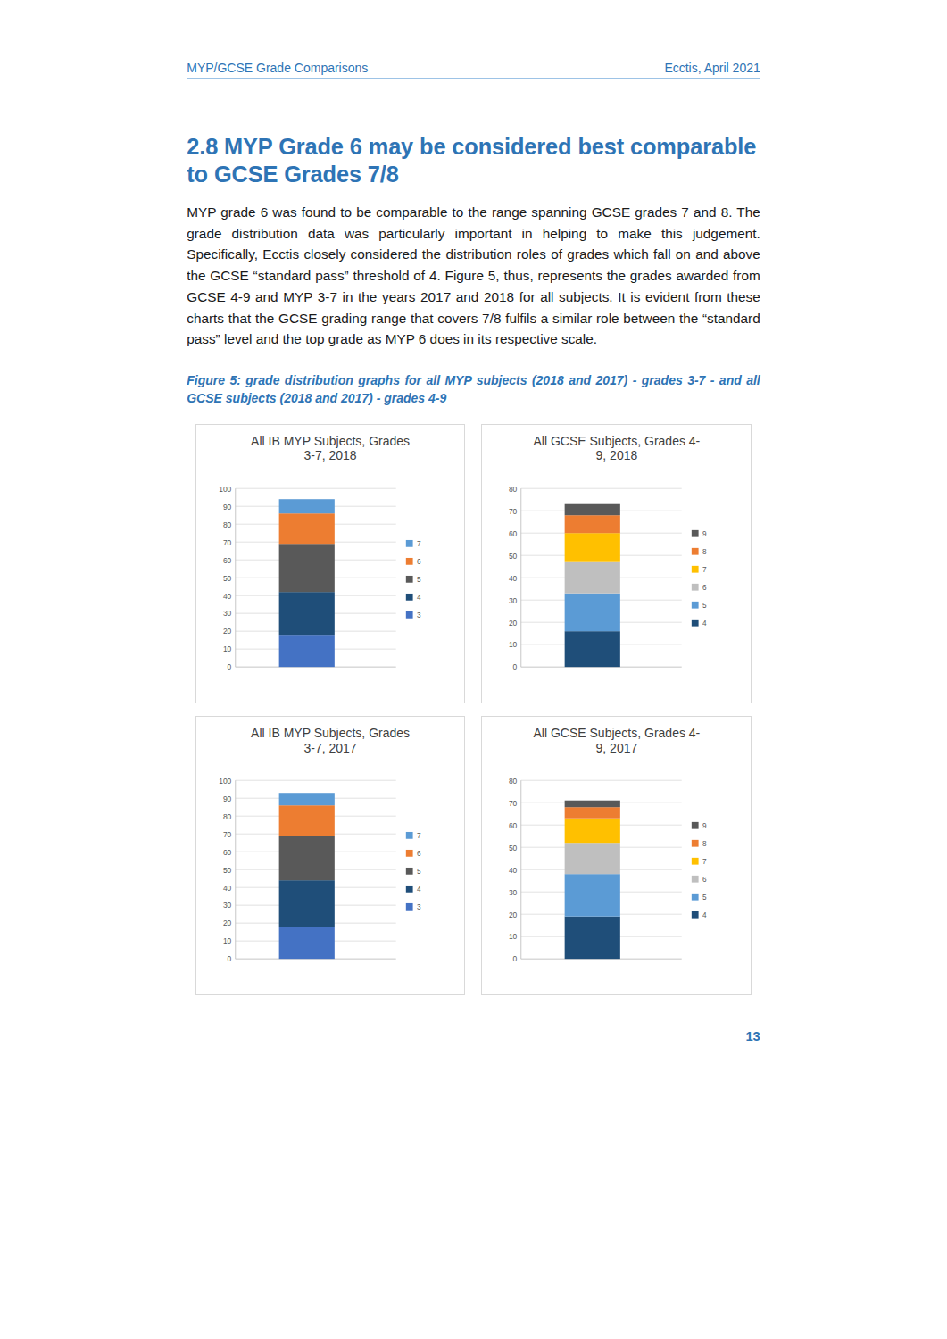MYP/GCSE Grade Comparisons Ecctis, April 2021
2.8 MYP Grade 6 may be considered best comparable to GCSE Grades 7/8
MYP grade 6 was found to be comparable to the range spanning GCSE grades 7 and 8. The grade distribution data was particularly important in helping to make this judgement. Specifically, Ecctis closely considered the distribution roles of grades which fall on and above the GCSE “standard pass” threshold of 4. Figure 5, thus, represents the grades awarded from GCSE 4-9 and MYP 3-7 in the years 2017 and 2018 for all subjects. It is evident from these charts that the GCSE grading range that covers 7/8 fulfils a similar role between the “standard pass” level and the top grade as MYP 6 does in its respective scale.
Figure 5: grade distribution graphs for all MYP subjects (2018 and 2017) - grades 3-7 - and all GCSE subjects (2018 and 2017) - grades 4-9
All IB MYP Subjects, Grades
3-7, 2018
100 90 80 70 60 50 40 30 20 10 0 stacked bar: 3=18, 4=24, 5=27, 6=17, 7=8 (total 94) 7 6 5 4 3
All GCSE Subjects, Grades 4-
9, 2018
80 70 60 50 40 30 20 10 0 9 8 7 6 5 4
All IB MYP Subjects, Grades
3-7, 2017
100 90 80 70 60 50 40 30 20 10 0 7 6 5 4 3
All GCSE Subjects, Grades 4-
9, 2017
80 70 60 50 40 30 20 10 0 9 8 7 6 5 4
13